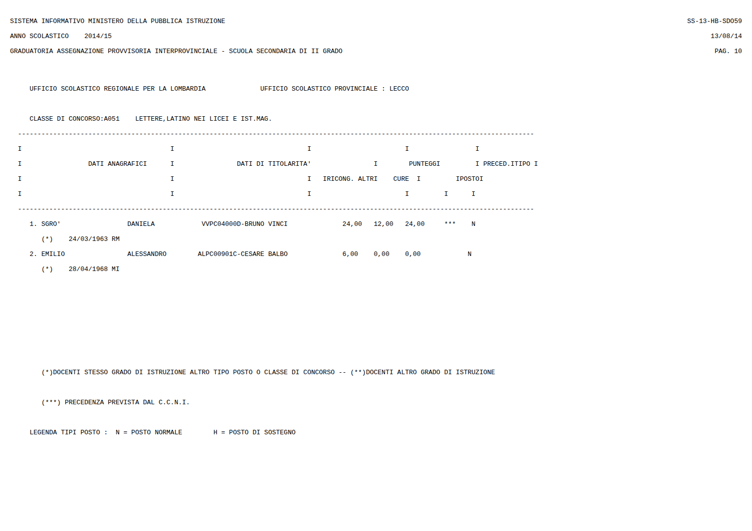SISTEMA INFORMATIVO MINISTERO DELLA PUBBLICA ISTRUZIONE
SS-13-HB-SDO59
ANNO SCOLASTICO 2014/15
13/08/14
GRADUATORIA ASSEGNAZIONE PROVVISORIA INTERPROVINCIALE - SCUOLA SECONDARIA DI II GRADO
PAG. 10
UFFICIO SCOLASTICO REGIONALE PER LA LOMBARDIA UFFICIO SCOLASTICO PROVINCIALE : LECCO
CLASSE DI CONCORSO:A051 LETTERE,LATINO NEI LICEI E IST.MAG.
------------------------------------------------------------------------------------------------------------------------------------
I I I I I
I DATI ANAGRAFICI I DATI DI TITOLARITA' I PUNTEGGI I PRECED.ITIPO I
I I I IRICONG. ALTRI CURE I IPOSTOI
I I I I I I
------------------------------------------------------------------------------------------------------------------------------------
1. SGRO' DANIELA VVPC04000D-BRUNO VINCI 24,00 12,00 24,00 *** N
(*) 24/03/1963 RM
2. EMILIO ALESSANDRO ALPC00901C-CESARE BALBO 6,00 0,00 0,00 N
(*) 28/04/1968 MI
(*)DOCENTI STESSO GRADO DI ISTRUZIONE ALTRO TIPO POSTO O CLASSE DI CONCORSO -- (**)DOCENTI ALTRO GRADO DI ISTRUZIONE
(***) PRECEDENZA PREVISTA DAL C.C.N.I.
LEGENDA TIPI POSTO : N = POSTO NORMALE H = POSTO DI SOSTEGNO